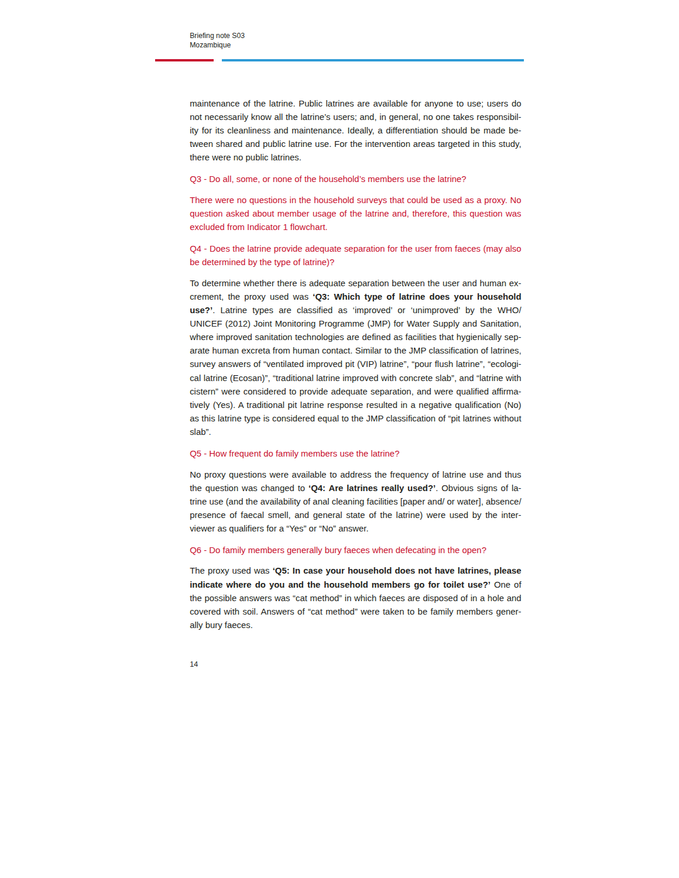Briefing note S03 Mozambique
maintenance of the latrine. Public latrines are available for anyone to use; users do not necessarily know all the latrine’s users; and, in general, no one takes responsibility for its cleanliness and maintenance. Ideally, a differentiation should be made between shared and public latrine use. For the intervention areas targeted in this study, there were no public latrines.
Q3 - Do all, some, or none of the household’s members use the latrine?
There were no questions in the household surveys that could be used as a proxy. No question asked about member usage of the latrine and, therefore, this question was excluded from Indicator 1 flowchart.
Q4 - Does the latrine provide adequate separation for the user from faeces (may also be determined by the type of latrine)?
To determine whether there is adequate separation between the user and human excrement, the proxy used was ‘Q3: Which type of latrine does your household use?’. Latrine types are classified as ‘improved’ or ‘unimproved’ by the WHO/ UNICEF (2012) Joint Monitoring Programme (JMP) for Water Supply and Sanitation, where improved sanitation technologies are defined as facilities that hygienically separate human excreta from human contact. Similar to the JMP classification of latrines, survey answers of “ventilated improved pit (VIP) latrine”, “pour flush latrine”, “ecological latrine (Ecosan)”, “traditional latrine improved with concrete slab”, and “latrine with cistern” were considered to provide adequate separation, and were qualified affirmatively (Yes). A traditional pit latrine response resulted in a negative qualification (No) as this latrine type is considered equal to the JMP classification of “pit latrines without slab”.
Q5 - How frequent do family members use the latrine?
No proxy questions were available to address the frequency of latrine use and thus the question was changed to ‘Q4: Are latrines really used?’. Obvious signs of latrine use (and the availability of anal cleaning facilities [paper and/ or water], absence/ presence of faecal smell, and general state of the latrine) were used by the interviewer as qualifiers for a “Yes” or “No” answer.
Q6 - Do family members generally bury faeces when defecating in the open?
The proxy used was ‘Q5: In case your household does not have latrines, please indicate where do you and the household members go for toilet use?’ One of the possible answers was “cat method” in which faeces are disposed of in a hole and covered with soil. Answers of “cat method” were taken to be family members generally bury faeces.
14